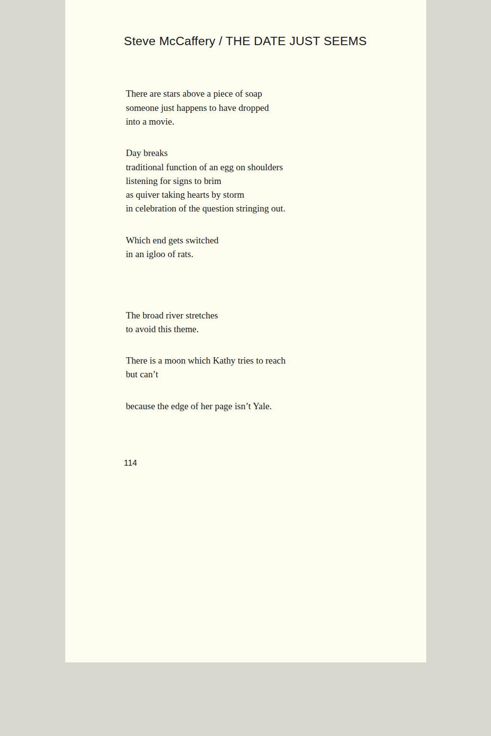Steve McCaffery / THE DATE JUST SEEMS
There are stars above a piece of soap
someone just happens to have dropped
into a movie.
Day breaks
traditional function of an egg on shoulders
listening for signs to brim
as quiver taking hearts by storm
in celebration of the question stringing out.
Which end gets switched
in an igloo of rats.
The broad river stretches
to avoid this theme.
There is a moon which Kathy tries to reach
but can’t
because the edge of her page isn’t Yale.
114